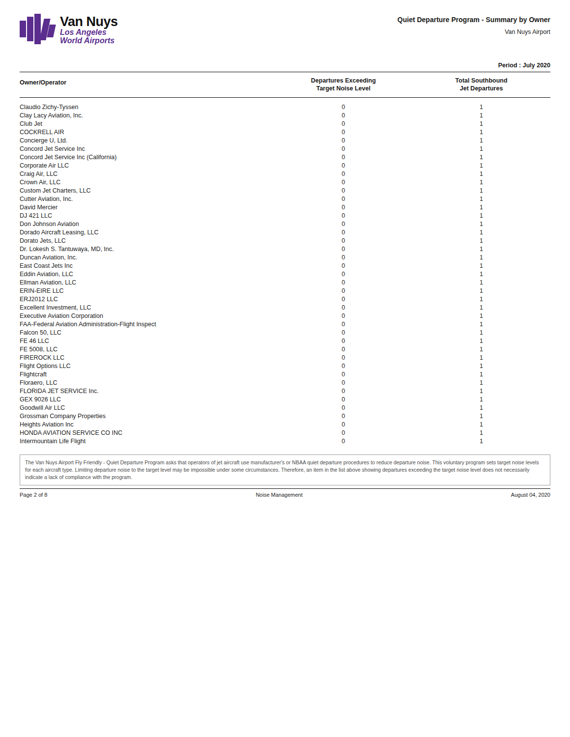Van Nuys
Los Angeles
World Airports
Quiet Departure Program - Summary by Owner
Van Nuys Airport
Period : July 2020
| Owner/Operator | Departures Exceeding Target Noise Level | Total Southbound Jet Departures |
| --- | --- | --- |
| Claudio Zichy-Tyssen | 0 | 1 |
| Clay Lacy Aviation, Inc. | 0 | 1 |
| Club Jet | 0 | 1 |
| COCKRELL AIR | 0 | 1 |
| Concierge U, Ltd. | 0 | 1 |
| Concord Jet Service Inc | 0 | 1 |
| Concord Jet Service Inc (California) | 0 | 1 |
| Corporate Air LLC | 0 | 1 |
| Craig Air, LLC | 0 | 1 |
| Crown Air, LLC | 0 | 1 |
| Custom Jet Charters, LLC | 0 | 1 |
| Cutter Aviation, Inc. | 0 | 1 |
| David Mercier | 0 | 1 |
| DJ 421 LLC | 0 | 1 |
| Don Johnson Aviation | 0 | 1 |
| Dorado Aircraft Leasing, LLC | 0 | 1 |
| Dorato Jets, LLC | 0 | 1 |
| Dr. Lokesh S. Tantuwaya, MD, Inc. | 0 | 1 |
| Duncan Aviation, Inc. | 0 | 1 |
| East Coast Jets Inc | 0 | 1 |
| Eddin Aviation, LLC | 0 | 1 |
| Ellman Aviation, LLC | 0 | 1 |
| ERIN-EIRE LLC | 0 | 1 |
| ERJ2012 LLC | 0 | 1 |
| Excellent Investment, LLC | 0 | 1 |
| Executive Aviation Corporation | 0 | 1 |
| FAA-Federal Aviation Administration-Flight Inspect | 0 | 1 |
| Falcon 50, LLC | 0 | 1 |
| FE 46 LLC | 0 | 1 |
| FE 5008, LLC | 0 | 1 |
| FIREROCK LLC | 0 | 1 |
| Flight Options LLC | 0 | 1 |
| Flightcraft | 0 | 1 |
| Floraero, LLC | 0 | 1 |
| FLORIDA JET SERVICE Inc. | 0 | 1 |
| GEX 9026 LLC | 0 | 1 |
| Goodwill Air LLC | 0 | 1 |
| Grossman Company Properties | 0 | 1 |
| Heights Aviation Inc | 0 | 1 |
| HONDA AVIATION SERVICE CO INC | 0 | 1 |
| Intermountain Life Flight | 0 | 1 |
The Van Nuys Airport Fly Friendly - Quiet Departure Program asks that operators of jet aircraft use manufacturer's or NBAA quiet departure procedures to reduce departure noise. This voluntary program sets target noise levels for each aircraft type. Limiting departure noise to the target level may be impossible under some circumstances. Therefore, an item in the list above showing departures exceeding the target noise level does not necessarily indicate a lack of compliance with the program.
Page 2 of 8
Noise Management
August 04, 2020